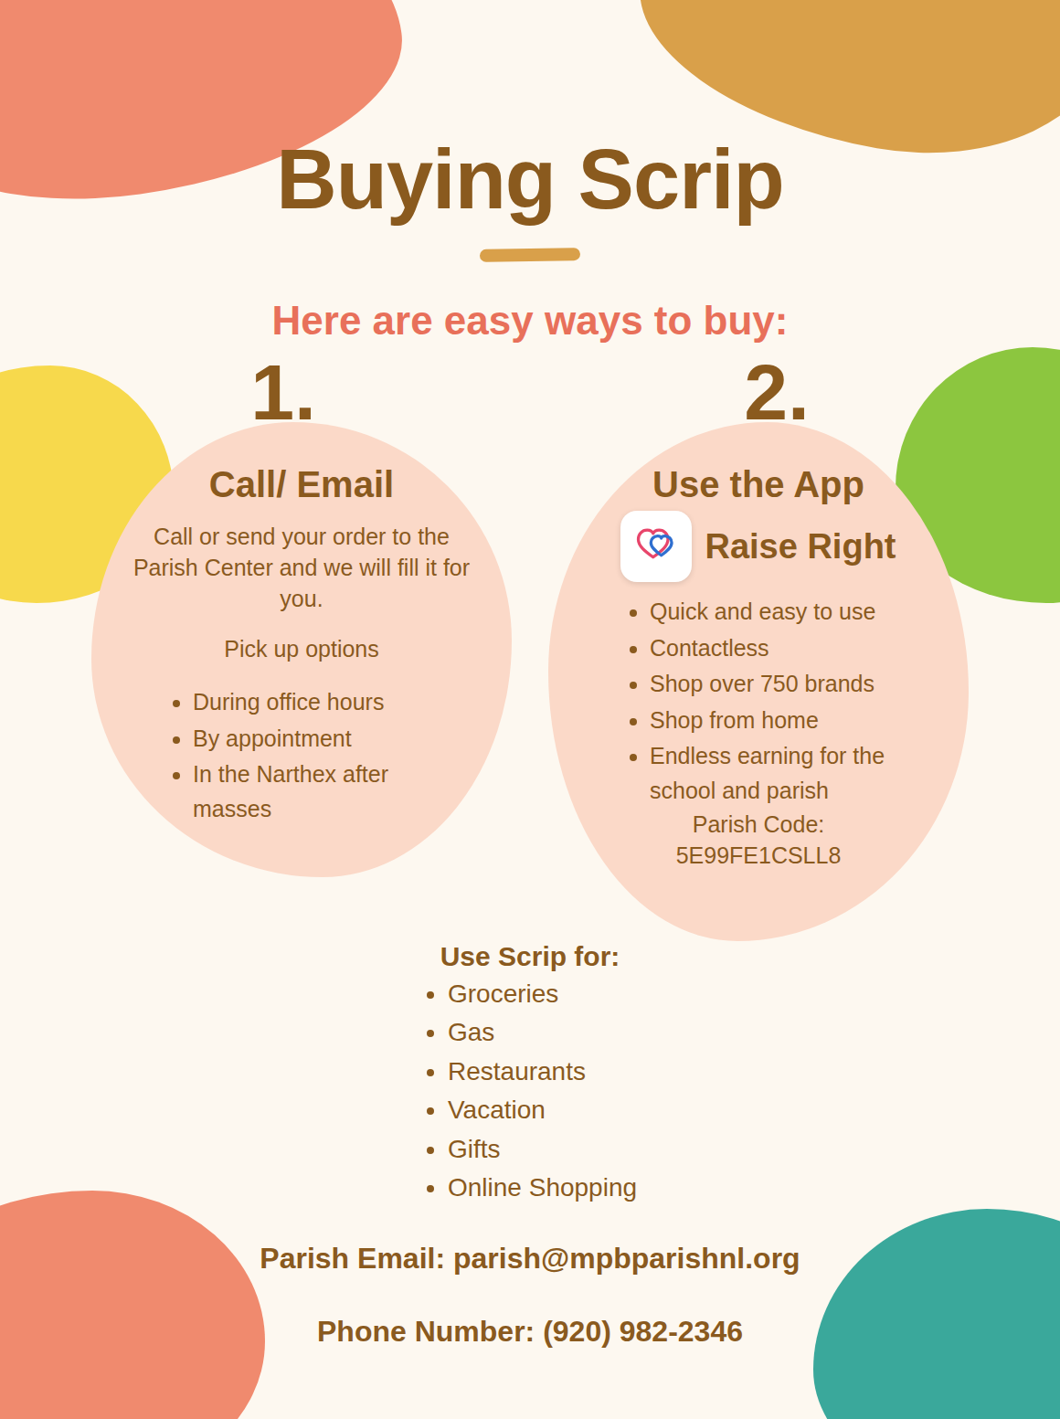Buying Scrip
Here are easy ways to buy:
1.
Call/ Email
Call or send your order to the Parish Center and we will fill it for you.
Pick up options
During office hours
By appointment
In the Narthex after masses
2.
Use the App
Raise Right
Quick and easy to use
Contactless
Shop over 750 brands
Shop from home
Endless earning for the school and parish
Parish Code:
5E99FE1CSLL8
Use Scrip for:
Groceries
Gas
Restaurants
Vacation
Gifts
Online Shopping
Parish Email: parish@mpbparishnl.org
Phone Number: (920) 982-2346